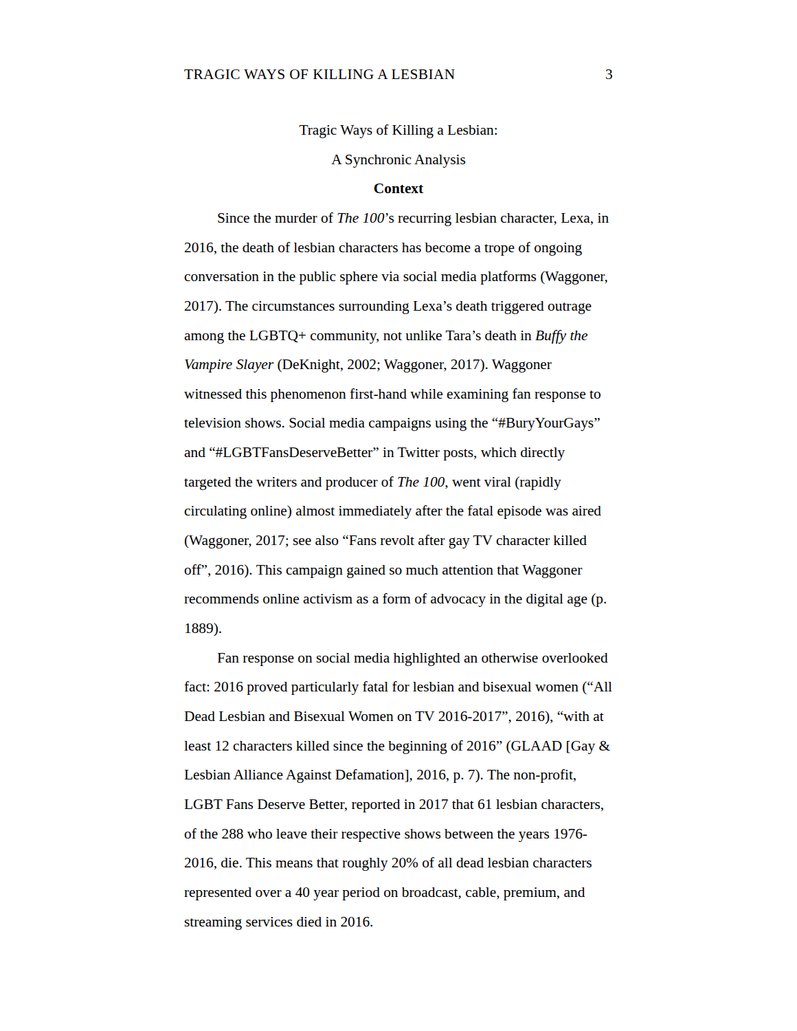Tragic Ways of Killing a Lesbian 3
Tragic Ways of Killing a Lesbian: A Synchronic Analysis
Context
Since the murder of The 100’s recurring lesbian character, Lexa, in 2016, the death of lesbian characters has become a trope of ongoing conversation in the public sphere via social media platforms (Waggoner, 2017). The circumstances surrounding Lexa’s death triggered outrage among the LGBTQ+ community, not unlike Tara’s death in Buffy the Vampire Slayer (DeKnight, 2002; Waggoner, 2017). Waggoner witnessed this phenomenon first-hand while examining fan response to television shows. Social media campaigns using the “#BuryYourGays” and “#LGBTFansDeserveBetter” in Twitter posts, which directly targeted the writers and producer of The 100, went viral (rapidly circulating online) almost immediately after the fatal episode was aired (Waggoner, 2017; see also “Fans revolt after gay TV character killed off”, 2016). This campaign gained so much attention that Waggoner recommends online activism as a form of advocacy in the digital age (p. 1889).
Fan response on social media highlighted an otherwise overlooked fact: 2016 proved particularly fatal for lesbian and bisexual women (“All Dead Lesbian and Bisexual Women on TV 2016-2017”, 2016), “with at least 12 characters killed since the beginning of 2016” (GLAAD [Gay & Lesbian Alliance Against Defamation], 2016, p. 7). The non-profit, LGBT Fans Deserve Better, reported in 2017 that 61 lesbian characters, of the 288 who leave their respective shows between the years 1976-2016, die. This means that roughly 20% of all dead lesbian characters represented over a 40 year period on broadcast, cable, premium, and streaming services died in 2016.